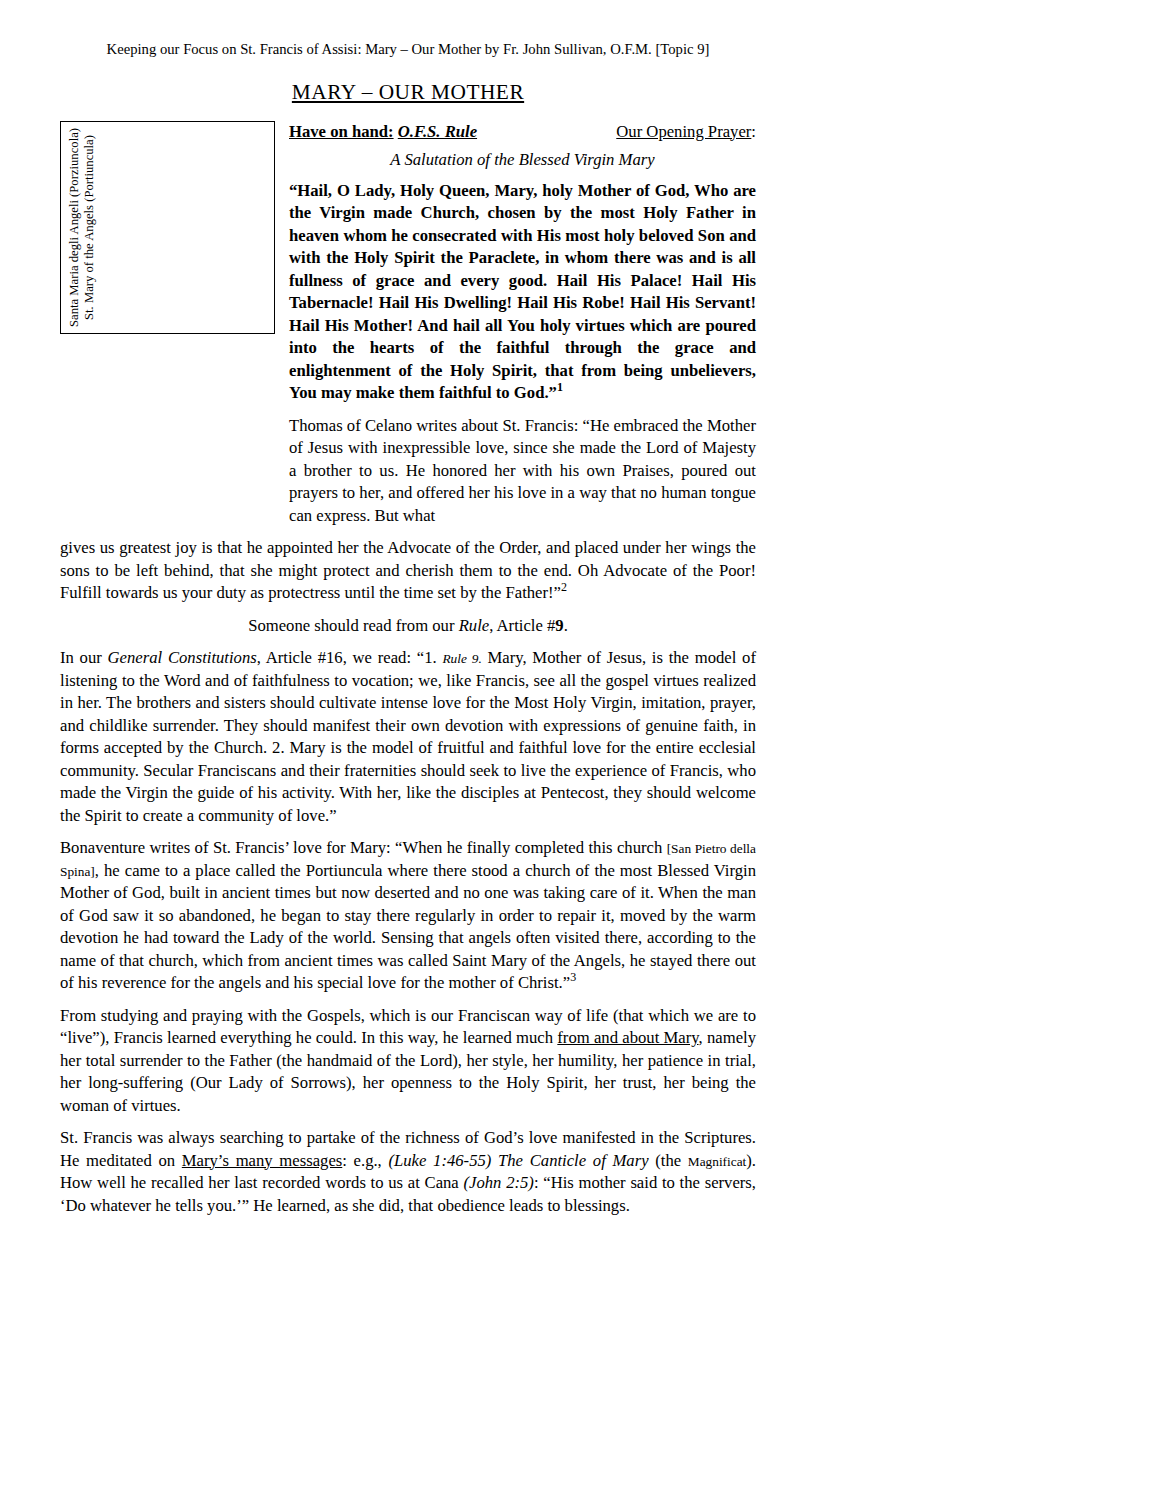Keeping our Focus on St. Francis of Assisi: Mary – Our Mother by Fr. John Sullivan, O.F.M. [Topic 9]
MARY – OUR MOTHER
Santa Maria degli Angeli (Porziuncola)
St. Mary of the Angels (Portiuncula)
Have on hand: O.F.S. Rule Our Opening Prayer:
A Salutation of the Blessed Virgin Mary
“Hail, O Lady, Holy Queen, Mary, holy Mother of God, Who are the Virgin made Church, chosen by the most Holy Father in heaven whom he consecrated with His most holy beloved Son and with the Holy Spirit the Paraclete, in whom there was and is all fullness of grace and every good. Hail His Palace! Hail His Tabernacle! Hail His Dwelling! Hail His Robe! Hail His Servant! Hail His Mother! And hail all You holy virtues which are poured into the hearts of the faithful through the grace and enlightenment of the Holy Spirit, that from being unbelievers, You may make them faithful to God.”1
Thomas of Celano writes about St. Francis: “He embraced the Mother of Jesus with inexpressible love, since she made the Lord of Majesty a brother to us. He honored her with his own Praises, poured out prayers to her, and offered her his love in a way that no human tongue can express. But what
gives us greatest joy is that he appointed her the Advocate of the Order, and placed under her wings the sons to be left behind, that she might protect and cherish them to the end. Oh Advocate of the Poor! Fulfill towards us your duty as protectress until the time set by the Father!”2
Someone should read from our Rule, Article #9.
In our General Constitutions, Article #16, we read: “1. Rule 9. Mary, Mother of Jesus, is the model of listening to the Word and of faithfulness to vocation; we, like Francis, see all the gospel virtues realized in her. The brothers and sisters should cultivate intense love for the Most Holy Virgin, imitation, prayer, and childlike surrender. They should manifest their own devotion with expressions of genuine faith, in forms accepted by the Church. 2. Mary is the model of fruitful and faithful love for the entire ecclesial community. Secular Franciscans and their fraternities should seek to live the experience of Francis, who made the Virgin the guide of his activity. With her, like the disciples at Pentecost, they should welcome the Spirit to create a community of love.”
Bonaventure writes of St. Francis’ love for Mary: “When he finally completed this church [San Pietro della Spina], he came to a place called the Portiuncula where there stood a church of the most Blessed Virgin Mother of God, built in ancient times but now deserted and no one was taking care of it. When the man of God saw it so abandoned, he began to stay there regularly in order to repair it, moved by the warm devotion he had toward the Lady of the world. Sensing that angels often visited there, according to the name of that church, which from ancient times was called Saint Mary of the Angels, he stayed there out of his reverence for the angels and his special love for the mother of Christ.”3
From studying and praying with the Gospels, which is our Franciscan way of life (that which we are to “live”), Francis learned everything he could. In this way, he learned much from and about Mary, namely her total surrender to the Father (the handmaid of the Lord), her style, her humility, her patience in trial, her long-suffering (Our Lady of Sorrows), her openness to the Holy Spirit, her trust, her being the woman of virtues.
St. Francis was always searching to partake of the richness of God’s love manifested in the Scriptures. He meditated on Mary’s many messages: e.g., (Luke 1:46-55) The Canticle of Mary (the Magnificat). How well he recalled her last recorded words to us at Cana (John 2:5): “His mother said to the servers, ‘Do whatever he tells you.’” He learned, as she did, that obedience leads to blessings.